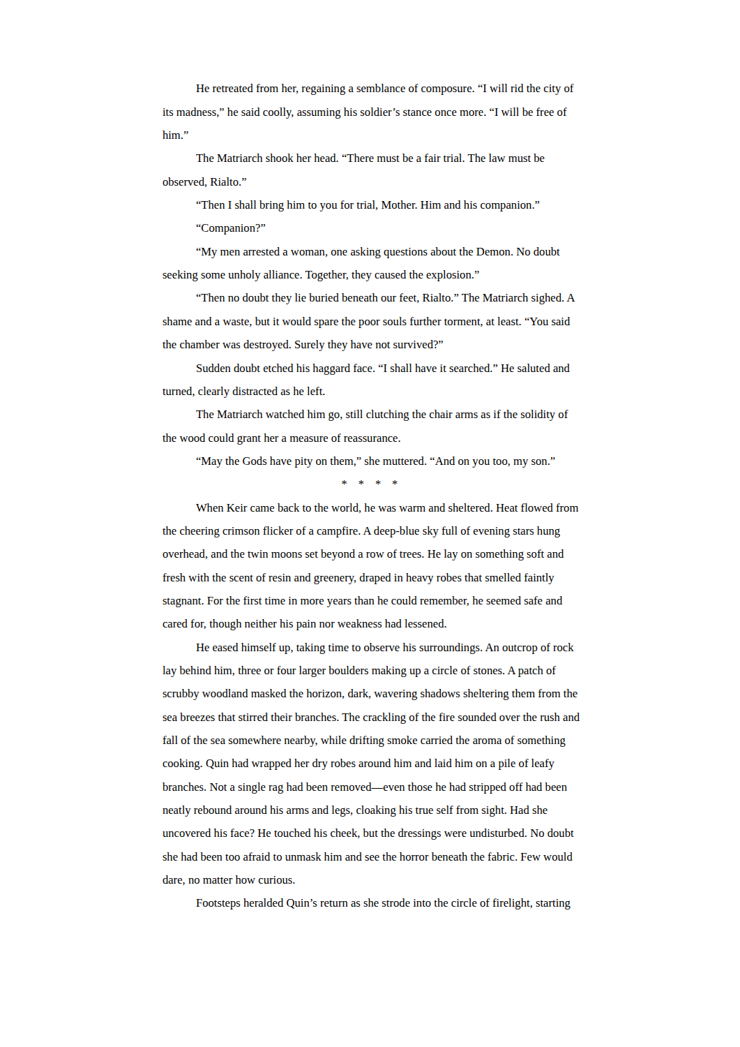He retreated from her, regaining a semblance of composure. “I will rid the city of its madness,” he said coolly, assuming his soldier’s stance once more. “I will be free of him.”
The Matriarch shook her head. “There must be a fair trial. The law must be observed, Rialto.”
“Then I shall bring him to you for trial, Mother. Him and his companion.”
“Companion?”
“My men arrested a woman, one asking questions about the Demon. No doubt seeking some unholy alliance. Together, they caused the explosion.”
“Then no doubt they lie buried beneath our feet, Rialto.” The Matriarch sighed. A shame and a waste, but it would spare the poor souls further torment, at least. “You said the chamber was destroyed. Surely they have not survived?”
Sudden doubt etched his haggard face. “I shall have it searched.” He saluted and turned, clearly distracted as he left.
The Matriarch watched him go, still clutching the chair arms as if the solidity of the wood could grant her a measure of reassurance.
“May the Gods have pity on them,” she muttered. “And on you too, my son.”
* * * *
When Keir came back to the world, he was warm and sheltered. Heat flowed from the cheering crimson flicker of a campfire. A deep-blue sky full of evening stars hung overhead, and the twin moons set beyond a row of trees. He lay on something soft and fresh with the scent of resin and greenery, draped in heavy robes that smelled faintly stagnant. For the first time in more years than he could remember, he seemed safe and cared for, though neither his pain nor weakness had lessened.
He eased himself up, taking time to observe his surroundings. An outcrop of rock lay behind him, three or four larger boulders making up a circle of stones. A patch of scrubby woodland masked the horizon, dark, wavering shadows sheltering them from the sea breezes that stirred their branches. The crackling of the fire sounded over the rush and fall of the sea somewhere nearby, while drifting smoke carried the aroma of something cooking. Quin had wrapped her dry robes around him and laid him on a pile of leafy branches. Not a single rag had been removed—even those he had stripped off had been neatly rebound around his arms and legs, cloaking his true self from sight. Had she uncovered his face? He touched his cheek, but the dressings were undisturbed. No doubt she had been too afraid to unmask him and see the horror beneath the fabric. Few would dare, no matter how curious.
Footsteps heralded Quin’s return as she strode into the circle of firelight, starting